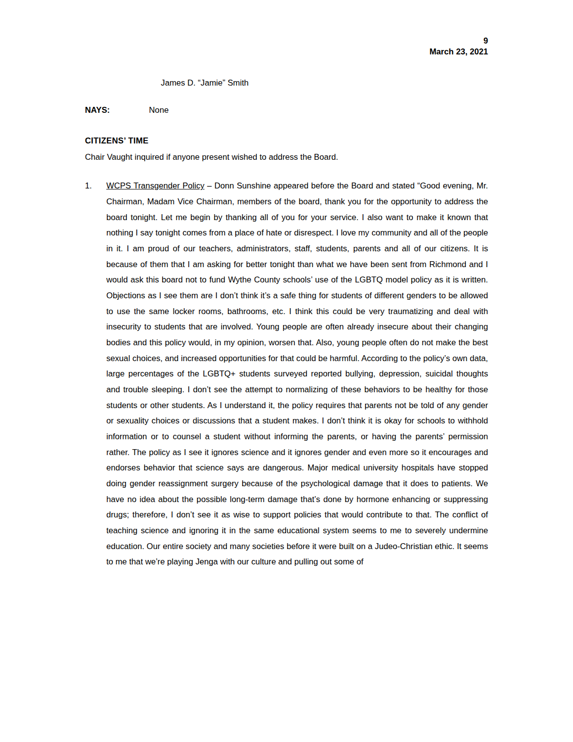9
March 23, 2021
James D. “Jamie” Smith
NAYS:
None
CITIZENS’ TIME
Chair Vaught inquired if anyone present wished to address the Board.
1.
WCPS Transgender Policy – Donn Sunshine appeared before the Board and stated “Good evening, Mr. Chairman, Madam Vice Chairman, members of the board, thank you for the opportunity to address the board tonight. Let me begin by thanking all of you for your service. I also want to make it known that nothing I say tonight comes from a place of hate or disrespect. I love my community and all of the people in it. I am proud of our teachers, administrators, staff, students, parents and all of our citizens. It is because of them that I am asking for better tonight than what we have been sent from Richmond and I would ask this board not to fund Wythe County schools’ use of the LGBTQ model policy as it is written. Objections as I see them are I don’t think it’s a safe thing for students of different genders to be allowed to use the same locker rooms, bathrooms, etc. I think this could be very traumatizing and deal with insecurity to students that are involved. Young people are often already insecure about their changing bodies and this policy would, in my opinion, worsen that. Also, young people often do not make the best sexual choices, and increased opportunities for that could be harmful. According to the policy’s own data, large percentages of the LGBTQ+ students surveyed reported bullying, depression, suicidal thoughts and trouble sleeping. I don’t see the attempt to normalizing of these behaviors to be healthy for those students or other students. As I understand it, the policy requires that parents not be told of any gender or sexuality choices or discussions that a student makes. I don’t think it is okay for schools to withhold information or to counsel a student without informing the parents, or having the parents’ permission rather. The policy as I see it ignores science and it ignores gender and even more so it encourages and endorses behavior that science says are dangerous. Major medical university hospitals have stopped doing gender reassignment surgery because of the psychological damage that it does to patients. We have no idea about the possible long-term damage that’s done by hormone enhancing or suppressing drugs; therefore, I don’t see it as wise to support policies that would contribute to that. The conflict of teaching science and ignoring it in the same educational system seems to me to severely undermine education. Our entire society and many societies before it were built on a Judeo-Christian ethic. It seems to me that we’re playing Jenga with our culture and pulling out some of